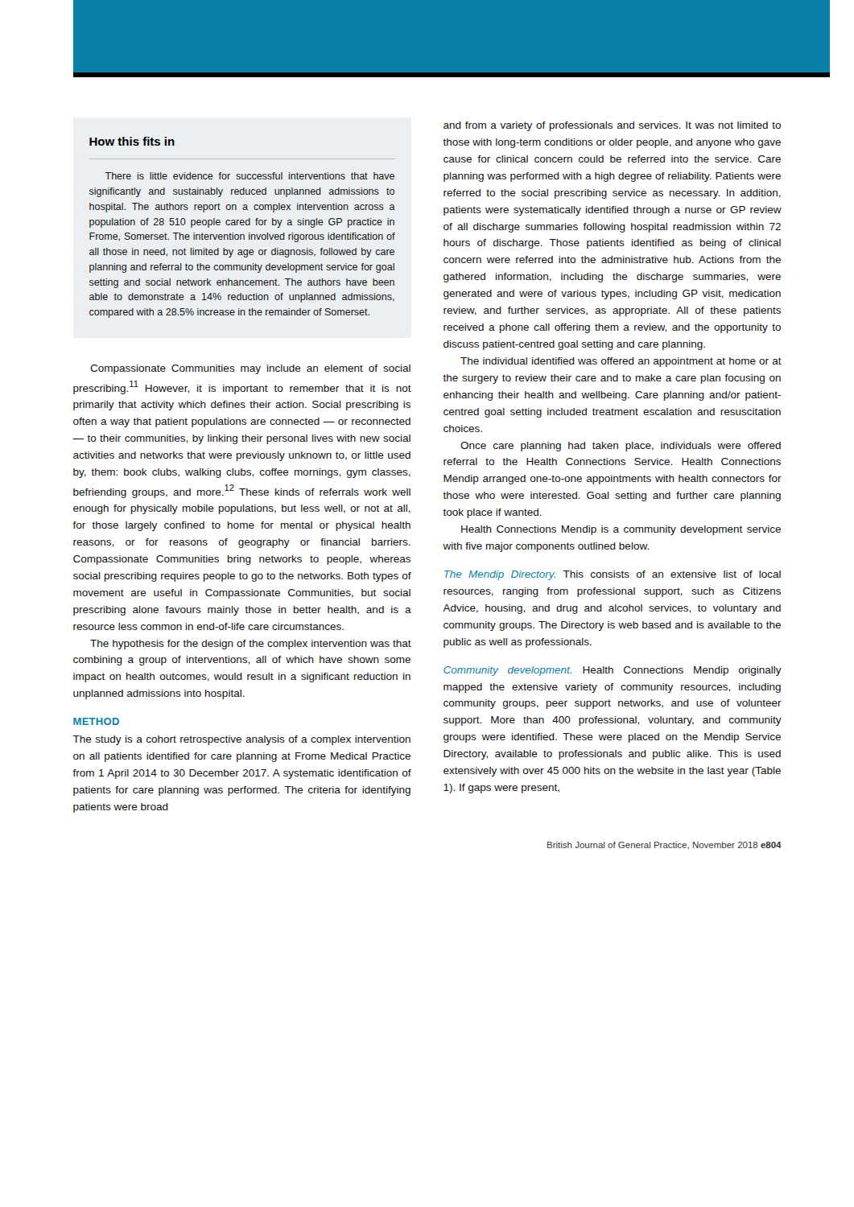How this fits in
There is little evidence for successful interventions that have significantly and sustainably reduced unplanned admissions to hospital. The authors report on a complex intervention across a population of 28 510 people cared for by a single GP practice in Frome, Somerset. The intervention involved rigorous identification of all those in need, not limited by age or diagnosis, followed by care planning and referral to the community development service for goal setting and social network enhancement. The authors have been able to demonstrate a 14% reduction of unplanned admissions, compared with a 28.5% increase in the remainder of Somerset.
Compassionate Communities may include an element of social prescribing.11 However, it is important to remember that it is not primarily that activity which defines their action. Social prescribing is often a way that patient populations are connected — or reconnected — to their communities, by linking their personal lives with new social activities and networks that were previously unknown to, or little used by, them: book clubs, walking clubs, coffee mornings, gym classes, befriending groups, and more.12 These kinds of referrals work well enough for physically mobile populations, but less well, or not at all, for those largely confined to home for mental or physical health reasons, or for reasons of geography or financial barriers. Compassionate Communities bring networks to people, whereas social prescribing requires people to go to the networks. Both types of movement are useful in Compassionate Communities, but social prescribing alone favours mainly those in better health, and is a resource less common in end-of-life care circumstances.
The hypothesis for the design of the complex intervention was that combining a group of interventions, all of which have shown some impact on health outcomes, would result in a significant reduction in unplanned admissions into hospital.
METHOD
The study is a cohort retrospective analysis of a complex intervention on all patients identified for care planning at Frome Medical Practice from 1 April 2014 to 30 December 2017. A systematic identification of patients for care planning was performed. The criteria for identifying patients were broad
and from a variety of professionals and services. It was not limited to those with long-term conditions or older people, and anyone who gave cause for clinical concern could be referred into the service. Care planning was performed with a high degree of reliability. Patients were referred to the social prescribing service as necessary. In addition, patients were systematically identified through a nurse or GP review of all discharge summaries following hospital readmission within 72 hours of discharge. Those patients identified as being of clinical concern were referred into the administrative hub. Actions from the gathered information, including the discharge summaries, were generated and were of various types, including GP visit, medication review, and further services, as appropriate. All of these patients received a phone call offering them a review, and the opportunity to discuss patient-centred goal setting and care planning.
The individual identified was offered an appointment at home or at the surgery to review their care and to make a care plan focusing on enhancing their health and wellbeing. Care planning and/or patient-centred goal setting included treatment escalation and resuscitation choices.
Once care planning had taken place, individuals were offered referral to the Health Connections Service. Health Connections Mendip arranged one-to-one appointments with health connectors for those who were interested. Goal setting and further care planning took place if wanted.
Health Connections Mendip is a community development service with five major components outlined below.
The Mendip Directory. This consists of an extensive list of local resources, ranging from professional support, such as Citizens Advice, housing, and drug and alcohol services, to voluntary and community groups. The Directory is web based and is available to the public as well as professionals.
Community development. Health Connections Mendip originally mapped the extensive variety of community resources, including community groups, peer support networks, and use of volunteer support. More than 400 professional, voluntary, and community groups were identified. These were placed on the Mendip Service Directory, available to professionals and public alike. This is used extensively with over 45 000 hits on the website in the last year (Table 1). If gaps were present,
British Journal of General Practice, November 2018 e804